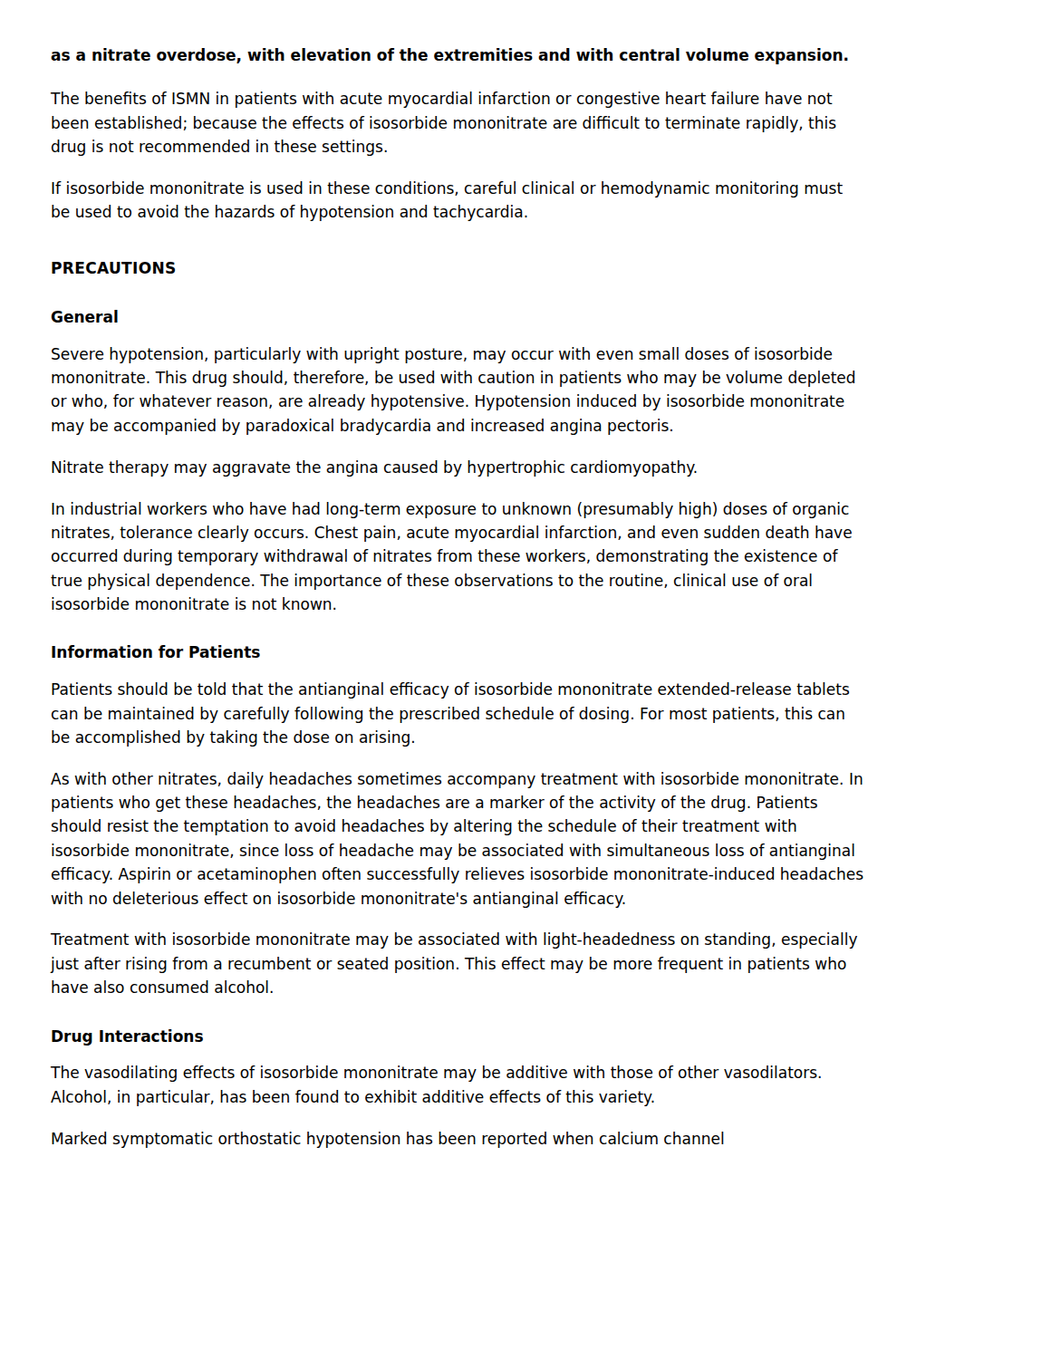as a nitrate overdose, with elevation of the extremities and with central volume expansion.
The benefits of ISMN in patients with acute myocardial infarction or congestive heart failure have not been established; because the effects of isosorbide mononitrate are difficult to terminate rapidly, this drug is not recommended in these settings.
If isosorbide mononitrate is used in these conditions, careful clinical or hemodynamic monitoring must be used to avoid the hazards of hypotension and tachycardia.
PRECAUTIONS
General
Severe hypotension, particularly with upright posture, may occur with even small doses of isosorbide mononitrate. This drug should, therefore, be used with caution in patients who may be volume depleted or who, for whatever reason, are already hypotensive. Hypotension induced by isosorbide mononitrate may be accompanied by paradoxical bradycardia and increased angina pectoris.
Nitrate therapy may aggravate the angina caused by hypertrophic cardiomyopathy.
In industrial workers who have had long-term exposure to unknown (presumably high) doses of organic nitrates, tolerance clearly occurs. Chest pain, acute myocardial infarction, and even sudden death have occurred during temporary withdrawal of nitrates from these workers, demonstrating the existence of true physical dependence. The importance of these observations to the routine, clinical use of oral isosorbide mononitrate is not known.
Information for Patients
Patients should be told that the antianginal efficacy of isosorbide mononitrate extended-release tablets can be maintained by carefully following the prescribed schedule of dosing. For most patients, this can be accomplished by taking the dose on arising.
As with other nitrates, daily headaches sometimes accompany treatment with isosorbide mononitrate. In patients who get these headaches, the headaches are a marker of the activity of the drug. Patients should resist the temptation to avoid headaches by altering the schedule of their treatment with isosorbide mononitrate, since loss of headache may be associated with simultaneous loss of antianginal efficacy. Aspirin or acetaminophen often successfully relieves isosorbide mononitrate-induced headaches with no deleterious effect on isosorbide mononitrate's antianginal efficacy.
Treatment with isosorbide mononitrate may be associated with light-headedness on standing, especially just after rising from a recumbent or seated position. This effect may be more frequent in patients who have also consumed alcohol.
Drug Interactions
The vasodilating effects of isosorbide mononitrate may be additive with those of other vasodilators. Alcohol, in particular, has been found to exhibit additive effects of this variety.
Marked symptomatic orthostatic hypotension has been reported when calcium channel